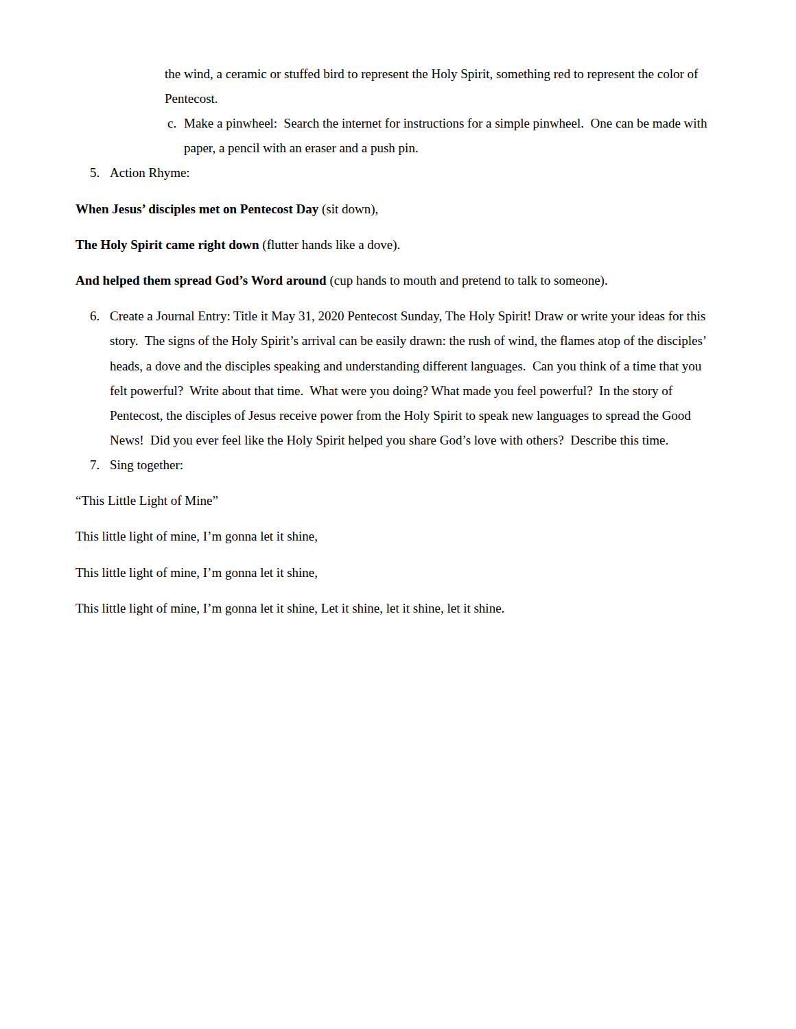the wind, a ceramic or stuffed bird to represent the Holy Spirit, something red to represent the color of Pentecost.
Make a pinwheel: Search the internet for instructions for a simple pinwheel. One can be made with paper, a pencil with an eraser and a push pin.
Action Rhyme:
When Jesus’ disciples met on Pentecost Day (sit down),
The Holy Spirit came right down (flutter hands like a dove).
And helped them spread God’s Word around (cup hands to mouth and pretend to talk to someone).
Create a Journal Entry: Title it May 31, 2020 Pentecost Sunday, The Holy Spirit! Draw or write your ideas for this story. The signs of the Holy Spirit’s arrival can be easily drawn: the rush of wind, the flames atop of the disciples’ heads, a dove and the disciples speaking and understanding different languages. Can you think of a time that you felt powerful? Write about that time. What were you doing? What made you feel powerful? In the story of Pentecost, the disciples of Jesus receive power from the Holy Spirit to speak new languages to spread the Good News! Did you ever feel like the Holy Spirit helped you share God’s love with others? Describe this time.
Sing together:
“This Little Light of Mine”
This little light of mine, I’m gonna let it shine,
This little light of mine, I’m gonna let it shine,
This little light of mine, I’m gonna let it shine, Let it shine, let it shine, let it shine.